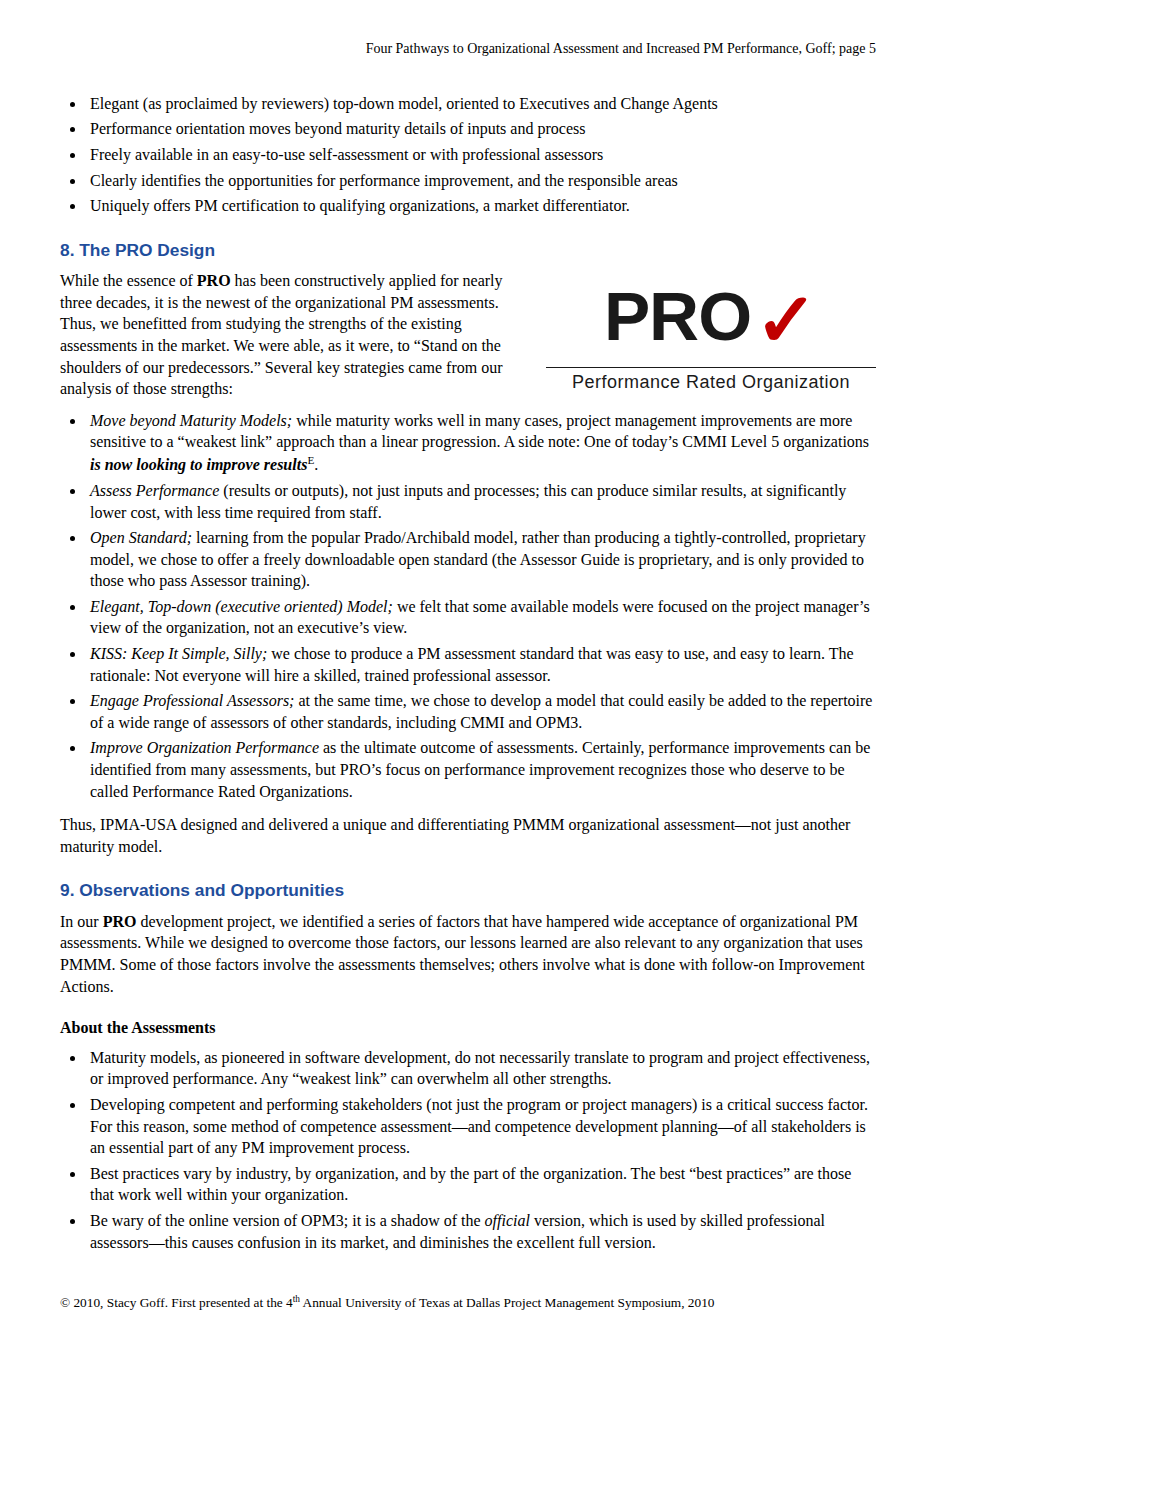Four Pathways to Organizational Assessment and Increased PM Performance, Goff; page 5
Elegant (as proclaimed by reviewers) top-down model, oriented to Executives and Change Agents
Performance orientation moves beyond maturity details of inputs and process
Freely available in an easy-to-use self-assessment or with professional assessors
Clearly identifies the opportunities for performance improvement, and the responsible areas
Uniquely offers PM certification to qualifying organizations, a market differentiator.
8. The PRO Design
PRO✓
Performance Rated Organization
While the essence of PRO has been constructively applied for nearly three decades, it is the newest of the organizational PM assessments. Thus, we benefitted from studying the strengths of the existing assessments in the market. We were able, as it were, to “Stand on the shoulders of our predecessors.” Several key strategies came from our analysis of those strengths:
Move beyond Maturity Models; while maturity works well in many cases, project management improvements are more sensitive to a “weakest link” approach than a linear progression. A side note: One of today’s CMMI Level 5 organizations is now looking to improve resultsE.
Assess Performance (results or outputs), not just inputs and processes; this can produce similar results, at significantly lower cost, with less time required from staff.
Open Standard; learning from the popular Prado/Archibald model, rather than producing a tightly-controlled, proprietary model, we chose to offer a freely downloadable open standard (the Assessor Guide is proprietary, and is only provided to those who pass Assessor training).
Elegant, Top-down (executive oriented) Model; we felt that some available models were focused on the project manager’s view of the organization, not an executive’s view.
KISS: Keep It Simple, Silly; we chose to produce a PM assessment standard that was easy to use, and easy to learn. The rationale: Not everyone will hire a skilled, trained professional assessor.
Engage Professional Assessors; at the same time, we chose to develop a model that could easily be added to the repertoire of a wide range of assessors of other standards, including CMMI and OPM3.
Improve Organization Performance as the ultimate outcome of assessments. Certainly, performance improvements can be identified from many assessments, but PRO’s focus on performance improvement recognizes those who deserve to be called Performance Rated Organizations.
Thus, IPMA-USA designed and delivered a unique and differentiating PMMM organizational assessment—not just another maturity model.
9. Observations and Opportunities
In our PRO development project, we identified a series of factors that have hampered wide acceptance of organizational PM assessments. While we designed to overcome those factors, our lessons learned are also relevant to any organization that uses PMMM. Some of those factors involve the assessments themselves; others involve what is done with follow-on Improvement Actions.
About the Assessments
Maturity models, as pioneered in software development, do not necessarily translate to program and project effectiveness, or improved performance. Any “weakest link” can overwhelm all other strengths.
Developing competent and performing stakeholders (not just the program or project managers) is a critical success factor. For this reason, some method of competence assessment—and competence development planning—of all stakeholders is an essential part of any PM improvement process.
Best practices vary by industry, by organization, and by the part of the organization. The best “best practices” are those that work well within your organization.
Be wary of the online version of OPM3; it is a shadow of the official version, which is used by skilled professional assessors—this causes confusion in its market, and diminishes the excellent full version.
© 2010, Stacy Goff. First presented at the 4th Annual University of Texas at Dallas Project Management Symposium, 2010